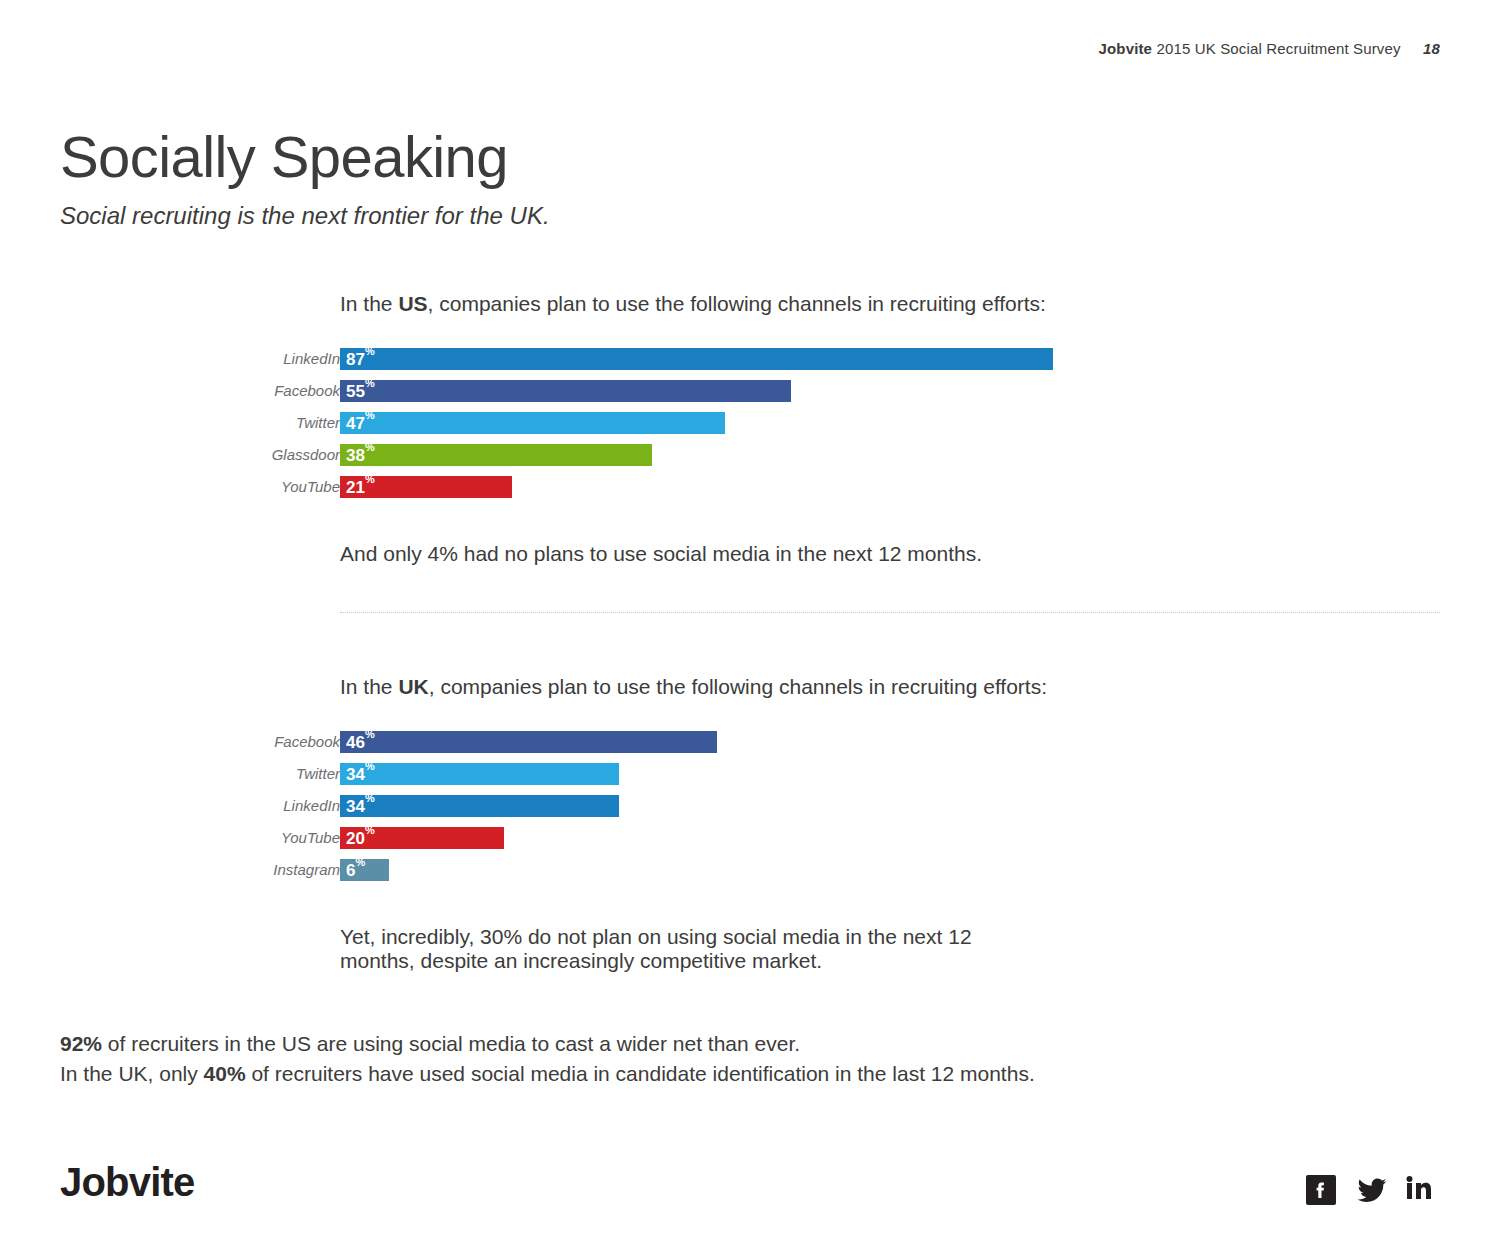Jobvite 2015 UK Social Recruitment Survey 18
Socially Speaking
Social recruiting is the next frontier for the UK.
In the US, companies plan to use the following channels in recruiting efforts:
| LinkedIn | 87 % |
| Facebook | 55 % |
| Twitter | 47 % |
| Glassdoor | 38 % |
| YouTube | 21 % |
And only 4% had no plans to use social media in the next 12 months.
In the UK, companies plan to use the following channels in recruiting efforts:
| Facebook | 46 % |
| Twitter | 34 % |
| LinkedIn | 34 % |
| YouTube | 20 % |
| Instagram | 6 % |
Yet, incredibly, 30% do not plan on using social media in the next 12
months, despite an increasingly competitive market.
92% of recruiters in the US are using social media to cast a wider net than ever.
In the UK, only 40% of recruiters have used social media in candidate identification in the last 12 months.
Jobvite